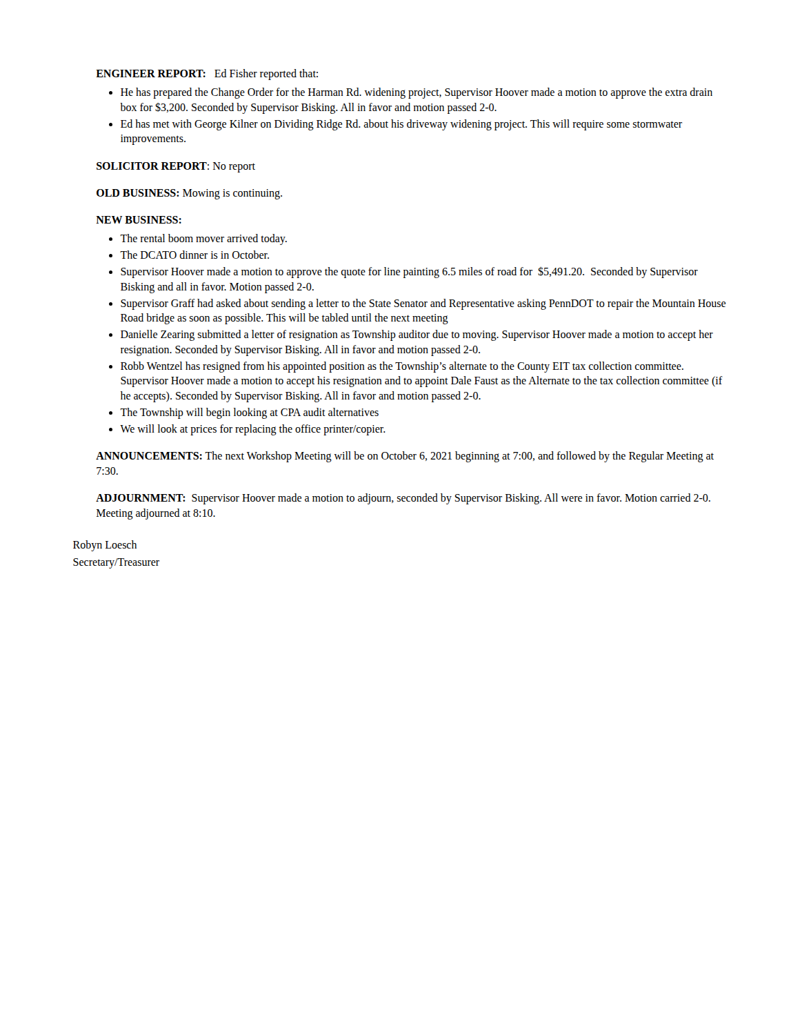ENGINEER REPORT: Ed Fisher reported that:
He has prepared the Change Order for the Harman Rd. widening project, Supervisor Hoover made a motion to approve the extra drain box for $3,200. Seconded by Supervisor Bisking. All in favor and motion passed 2-0.
Ed has met with George Kilner on Dividing Ridge Rd. about his driveway widening project. This will require some stormwater improvements.
SOLICITOR REPORT: No report
OLD BUSINESS: Mowing is continuing.
NEW BUSINESS:
The rental boom mover arrived today.
The DCATO dinner is in October.
Supervisor Hoover made a motion to approve the quote for line painting 6.5 miles of road for $5,491.20. Seconded by Supervisor Bisking and all in favor. Motion passed 2-0.
Supervisor Graff had asked about sending a letter to the State Senator and Representative asking PennDOT to repair the Mountain House Road bridge as soon as possible. This will be tabled until the next meeting
Danielle Zearing submitted a letter of resignation as Township auditor due to moving. Supervisor Hoover made a motion to accept her resignation. Seconded by Supervisor Bisking. All in favor and motion passed 2-0.
Robb Wentzel has resigned from his appointed position as the Township’s alternate to the County EIT tax collection committee. Supervisor Hoover made a motion to accept his resignation and to appoint Dale Faust as the Alternate to the tax collection committee (if he accepts). Seconded by Supervisor Bisking. All in favor and motion passed 2-0.
The Township will begin looking at CPA audit alternatives
We will look at prices for replacing the office printer/copier.
ANNOUNCEMENTS: The next Workshop Meeting will be on October 6, 2021 beginning at 7:00, and followed by the Regular Meeting at 7:30.
ADJOURNMENT: Supervisor Hoover made a motion to adjourn, seconded by Supervisor Bisking. All were in favor. Motion carried 2-0. Meeting adjourned at 8:10.
Robyn Loesch
Secretary/Treasurer